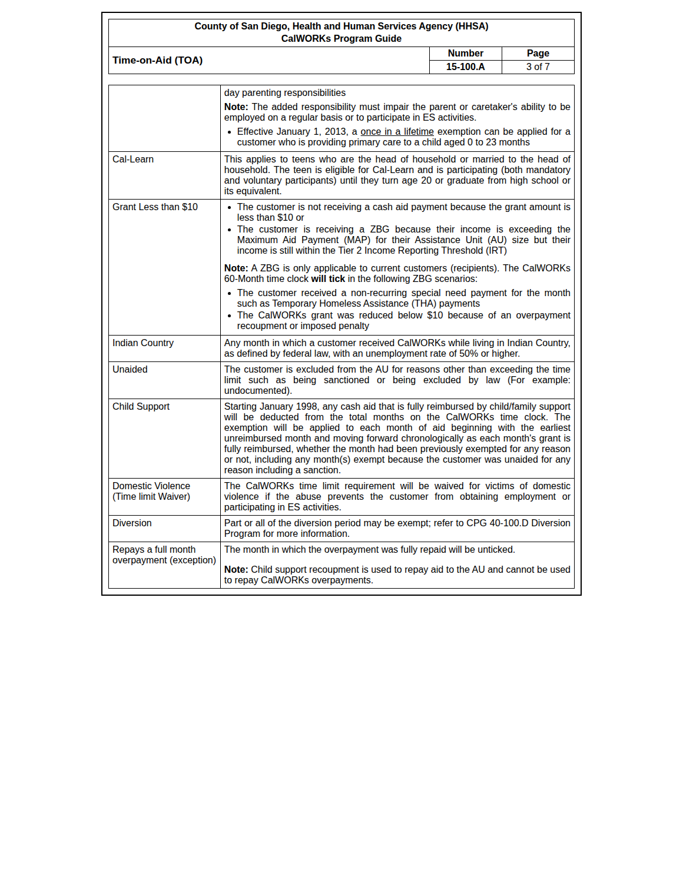| County of San Diego, Health and Human Services Agency (HHSA) CalWORKs Program Guide |
| Time-on-Aid (TOA) | Number | Page |
| 15-100.A | 3 of 7 |
| | day parenting responsibilities Note: The added responsibility must impair the parent or caretaker's ability to be employed on a regular basis or to participate in ES activities. Effective January 1, 2013, a once in a lifetime exemption can be applied for a customer who is providing primary care to a child aged 0 to 23 months |
| Cal-Learn | This applies to teens who are the head of household or married to the head of household. The teen is eligible for Cal-Learn and is participating (both mandatory and voluntary participants) until they turn age 20 or graduate from high school or its equivalent. |
| Grant Less than $10 | The customer is not receiving a cash aid payment because the grant amount is less than $10 or The customer is receiving a ZBG because their income is exceeding the Maximum Aid Payment (MAP) for their Assistance Unit (AU) size but their income is still within the Tier 2 Income Reporting Threshold (IRT) Note: A ZBG is only applicable to current customers (recipients). The CalWORKs 60-Month time clock will tick in the following ZBG scenarios: The customer received a non-recurring special need payment for the month such as Temporary Homeless Assistance (THA) payments The CalWORKs grant was reduced below $10 because of an overpayment recoupment or imposed penalty |
| Indian Country | Any month in which a customer received CalWORKs while living in Indian Country, as defined by federal law, with an unemployment rate of 50% or higher. |
| Unaided | The customer is excluded from the AU for reasons other than exceeding the time limit such as being sanctioned or being excluded by law (For example: undocumented). |
| Child Support | Starting January 1998, any cash aid that is fully reimbursed by child/family support will be deducted from the total months on the CalWORKs time clock. The exemption will be applied to each month of aid beginning with the earliest unreimbursed month and moving forward chronologically as each month's grant is fully reimbursed, whether the month had been previously exempted for any reason or not, including any month(s) exempt because the customer was unaided for any reason including a sanction. |
| Domestic Violence (Time limit Waiver) | The CalWORKs time limit requirement will be waived for victims of domestic violence if the abuse prevents the customer from obtaining employment or participating in ES activities. |
| Diversion | Part or all of the diversion period may be exempt; refer to CPG 40-100.D Diversion Program for more information. |
| Repays a full month overpayment (exception) | The month in which the overpayment was fully repaid will be unticked. Note: Child support recoupment is used to repay aid to the AU and cannot be used to repay CalWORKs overpayments. |